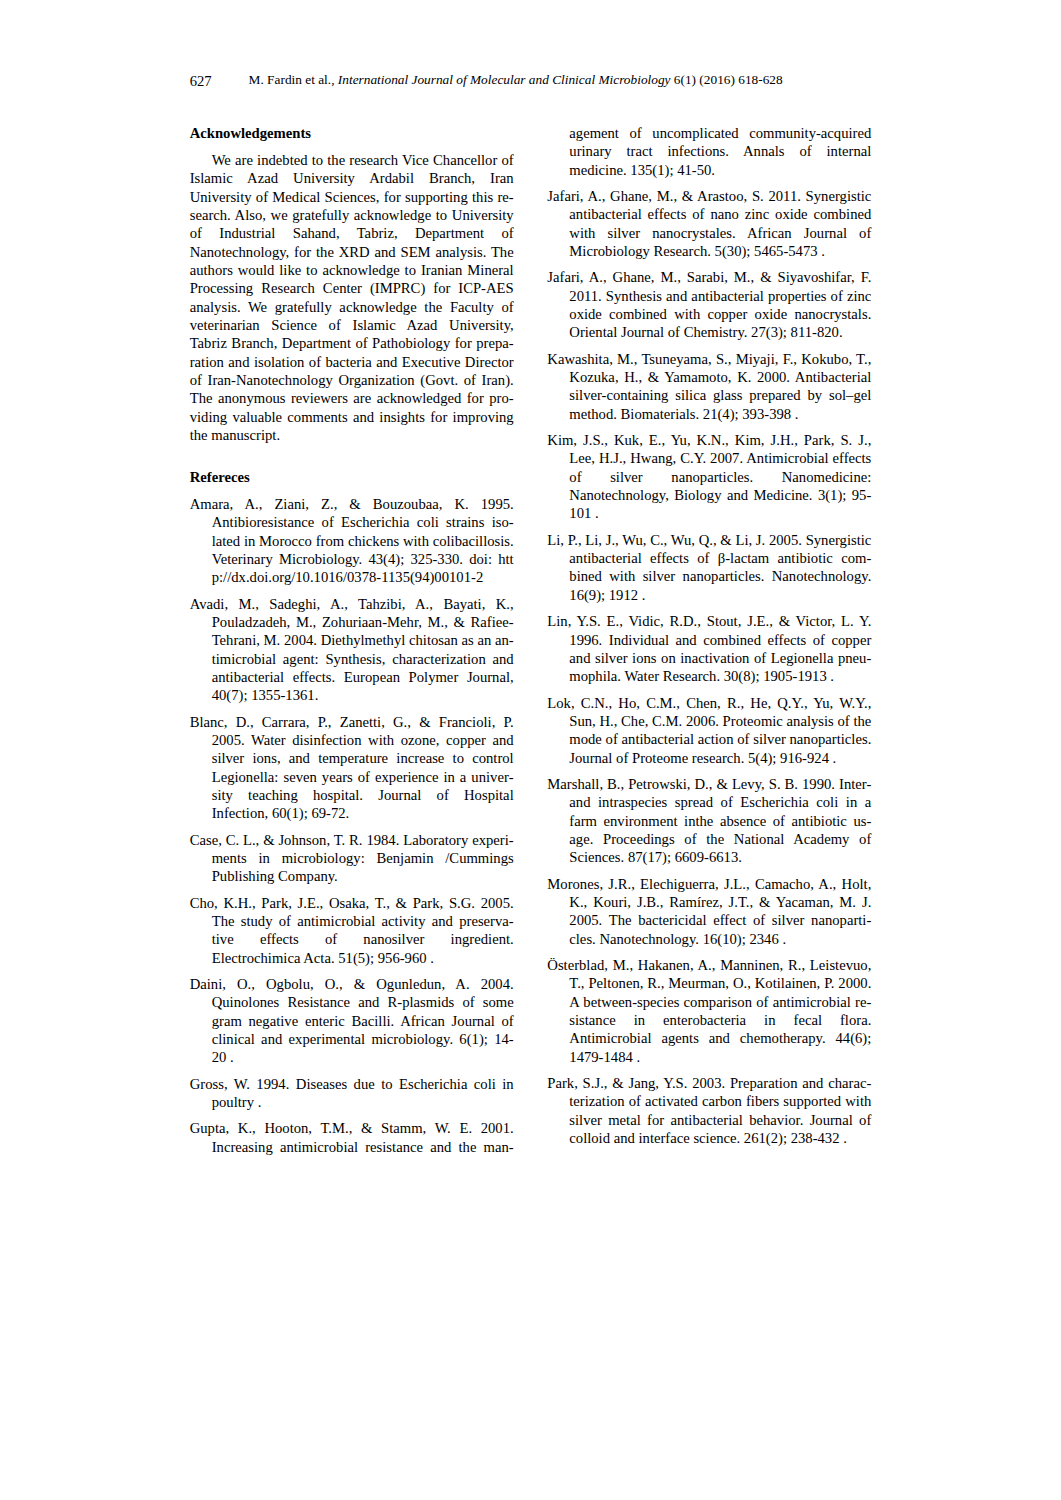627 M. Fardin et al., International Journal of Molecular and Clinical Microbiology 6(1) (2016) 618-628
Acknowledgements
We are indebted to the research Vice Chancellor of Islamic Azad University Ardabil Branch, Iran University of Medical Sciences, for supporting this research. Also, we gratefully acknowledge to University of Industrial Sahand, Tabriz, Department of Nanotechnology, for the XRD and SEM analysis. The authors would like to acknowledge to Iranian Mineral Processing Research Center (IMPRC) for ICP-AES analysis. We gratefully acknowledge the Faculty of veterinarian Science of Islamic Azad University, Tabriz Branch, Department of Pathobiology for preparation and isolation of bacteria and Executive Director of Iran-Nanotechnology Organization (Govt. of Iran). The anonymous reviewers are acknowledged for providing valuable comments and insights for improving the manuscript.
Refereces
Amara, A., Ziani, Z., & Bouzoubaa, K. 1995. Antibioresistance of Escherichia coli strains isolated in Morocco from chickens with colibacillosis. Veterinary Microbiology. 43(4); 325-330. doi: http://dx.doi.org/10.1016/0378-1135(94)00101-2
Avadi, M., Sadeghi, A., Tahzibi, A., Bayati, K., Pouladzadeh, M., Zohuriaan-Mehr, M., & Rafiee-Tehrani, M. 2004. Diethylmethyl chitosan as an antimicrobial agent: Synthesis, characterization and antibacterial effects. European Polymer Journal, 40(7); 1355-1361.
Blanc, D., Carrara, P., Zanetti, G., & Francioli, P. 2005. Water disinfection with ozone, copper and silver ions, and temperature increase to control Legionella: seven years of experience in a university teaching hospital. Journal of Hospital Infection, 60(1); 69-72.
Case, C. L., & Johnson, T. R. 1984. Laboratory experiments in microbiology: Benjamin /Cummings Publishing Company.
Cho, K.H., Park, J.E., Osaka, T., & Park, S.G. 2005. The study of antimicrobial activity and preservative effects of nanosilver ingredient. Electrochimica Acta. 51(5); 956-960 .
Daini, O., Ogbolu, O., & Ogunledun, A. 2004. Quinolones Resistance and R-plasmids of some gram negative enteric Bacilli. African Journal of clinical and experimental microbiology. 6(1); 14-20 .
Gross, W. 1994. Diseases due to Escherichia coli in poultry .
Gupta, K., Hooton, T.M., & Stamm, W. E. 2001. Increasing antimicrobial resistance and the management of uncomplicated community-acquired urinary tract infections. Annals of internal medicine. 135(1); 41-50.
Jafari, A., Ghane, M., & Arastoo, S. 2011. Synergistic antibacterial effects of nano zinc oxide combined with silver nanocrystales. African Journal of Microbiology Research. 5(30); 5465-5473 .
Jafari, A., Ghane, M., Sarabi, M., & Siyavoshifar, F. 2011. Synthesis and antibacterial properties of zinc oxide combined with copper oxide nanocrystals. Oriental Journal of Chemistry. 27(3); 811-820.
Kawashita, M., Tsuneyama, S., Miyaji, F., Kokubo, T., Kozuka, H., & Yamamoto, K. 2000. Antibacterial silver-containing silica glass prepared by sol–gel method. Biomaterials. 21(4); 393-398 .
Kim, J.S., Kuk, E., Yu, K.N., Kim, J.H., Park, S. J., Lee, H.J., Hwang, C.Y. 2007. Antimicrobial effects of silver nanoparticles. Nanomedicine: Nanotechnology, Biology and Medicine. 3(1); 95-101 .
Li, P., Li, J., Wu, C., Wu, Q., & Li, J. 2005. Synergistic antibacterial effects of β-lactam antibiotic combined with silver nanoparticles. Nanotechnology. 16(9); 1912 .
Lin, Y.S. E., Vidic, R.D., Stout, J.E., & Victor, L. Y. 1996. Individual and combined effects of copper and silver ions on inactivation of Legionella pneumophila. Water Research. 30(8); 1905-1913 .
Lok, C.N., Ho, C.M., Chen, R., He, Q.Y., Yu, W.Y., Sun, H., Che, C.M. 2006. Proteomic analysis of the mode of antibacterial action of silver nanoparticles. Journal of Proteome research. 5(4); 916-924 .
Marshall, B., Petrowski, D., & Levy, S. B. 1990. Inter-and intraspecies spread of Escherichia coli in a farm environment inthe absence of antibiotic usage. Proceedings of the National Academy of Sciences. 87(17); 6609-6613.
Morones, J.R., Elechiguerra, J.L., Camacho, A., Holt, K., Kouri, J.B., Ramírez, J.T., & Yacaman, M. J. 2005. The bactericidal effect of silver nanoparticles. Nanotechnology. 16(10); 2346 .
Österblad, M., Hakanen, A., Manninen, R., Leistevuo, T., Peltonen, R., Meurman, O., Kotilainen, P. 2000. A between-species comparison of antimicrobial resistance in enterobacteria in fecal flora. Antimicrobial agents and chemotherapy. 44(6); 1479-1484 .
Park, S.J., & Jang, Y.S. 2003. Preparation and characterization of activated carbon fibers supported with silver metal for antibacterial behavior. Journal of colloid and interface science. 261(2); 238-432 .